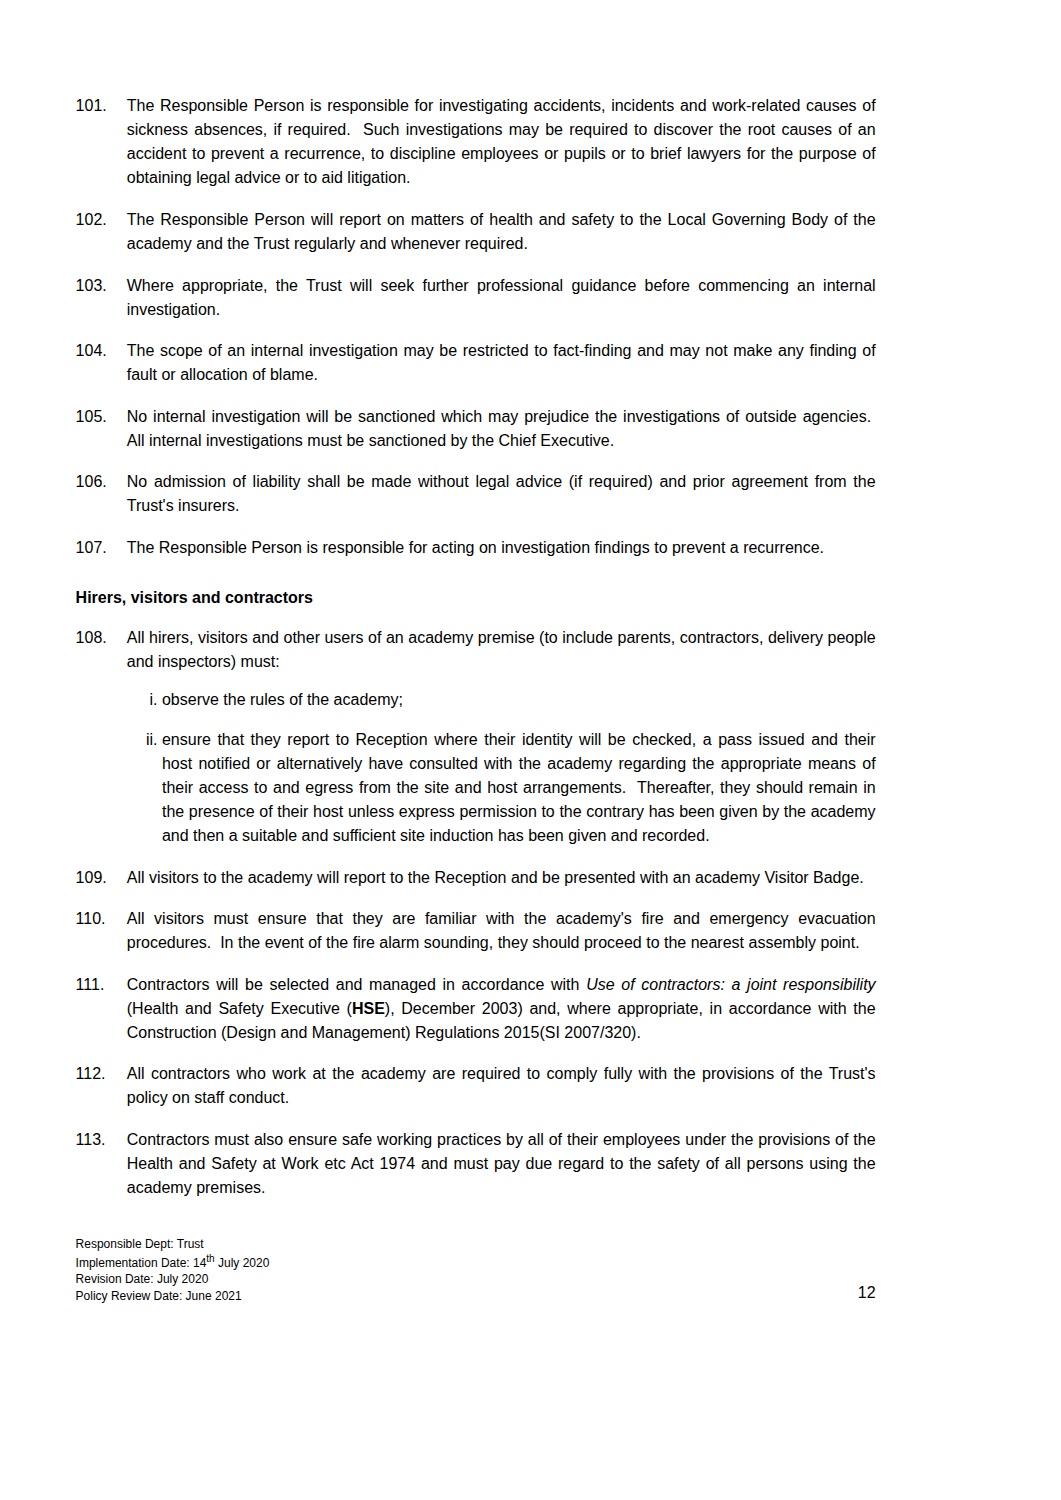101. The Responsible Person is responsible for investigating accidents, incidents and work-related causes of sickness absences, if required. Such investigations may be required to discover the root causes of an accident to prevent a recurrence, to discipline employees or pupils or to brief lawyers for the purpose of obtaining legal advice or to aid litigation.
102. The Responsible Person will report on matters of health and safety to the Local Governing Body of the academy and the Trust regularly and whenever required.
103. Where appropriate, the Trust will seek further professional guidance before commencing an internal investigation.
104. The scope of an internal investigation may be restricted to fact-finding and may not make any finding of fault or allocation of blame.
105. No internal investigation will be sanctioned which may prejudice the investigations of outside agencies. All internal investigations must be sanctioned by the Chief Executive.
106. No admission of liability shall be made without legal advice (if required) and prior agreement from the Trust's insurers.
107. The Responsible Person is responsible for acting on investigation findings to prevent a recurrence.
Hirers, visitors and contractors
108. All hirers, visitors and other users of an academy premise (to include parents, contractors, delivery people and inspectors) must:
observe the rules of the academy;
ensure that they report to Reception where their identity will be checked, a pass issued and their host notified or alternatively have consulted with the academy regarding the appropriate means of their access to and egress from the site and host arrangements. Thereafter, they should remain in the presence of their host unless express permission to the contrary has been given by the academy and then a suitable and sufficient site induction has been given and recorded.
109. All visitors to the academy will report to the Reception and be presented with an academy Visitor Badge.
110. All visitors must ensure that they are familiar with the academy's fire and emergency evacuation procedures. In the event of the fire alarm sounding, they should proceed to the nearest assembly point.
111. Contractors will be selected and managed in accordance with Use of contractors: a joint responsibility (Health and Safety Executive (HSE), December 2003) and, where appropriate, in accordance with the Construction (Design and Management) Regulations 2015(SI 2007/320).
112. All contractors who work at the academy are required to comply fully with the provisions of the Trust's policy on staff conduct.
113. Contractors must also ensure safe working practices by all of their employees under the provisions of the Health and Safety at Work etc Act 1974 and must pay due regard to the safety of all persons using the academy premises.
Responsible Dept: Trust
Implementation Date: 14th July 2020
Revision Date: July 2020
Policy Review Date: June 2021
12